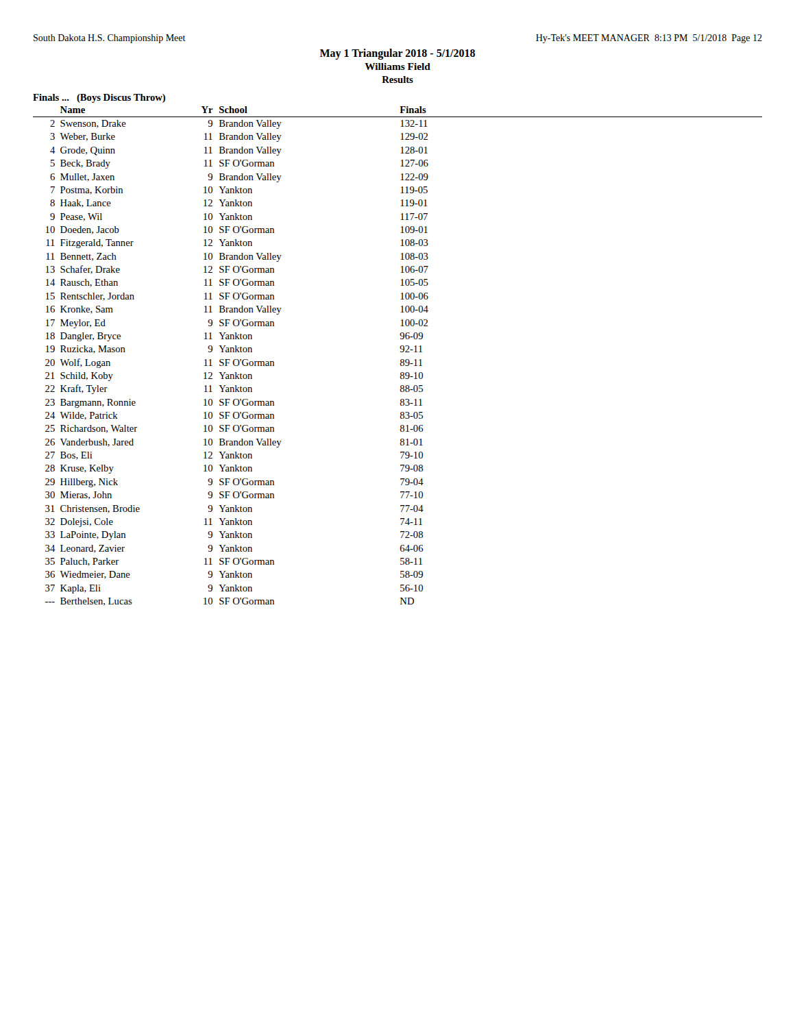South Dakota H.S. Championship Meet Hy-Tek's MEET MANAGER 8:13 PM 5/1/2018 Page 12
May 1 Triangular 2018 - 5/1/2018
Williams Field
Results
Finals ... (Boys Discus Throw)
| | Name | Yr | School | Finals |
| --- | --- | --- | --- | --- |
| 2 | Swenson, Drake | 9 | Brandon Valley | 132-11 |
| 3 | Weber, Burke | 11 | Brandon Valley | 129-02 |
| 4 | Grode, Quinn | 11 | Brandon Valley | 128-01 |
| 5 | Beck, Brady | 11 | SF O'Gorman | 127-06 |
| 6 | Mullet, Jaxen | 9 | Brandon Valley | 122-09 |
| 7 | Postma, Korbin | 10 | Yankton | 119-05 |
| 8 | Haak, Lance | 12 | Yankton | 119-01 |
| 9 | Pease, Wil | 10 | Yankton | 117-07 |
| 10 | Doeden, Jacob | 10 | SF O'Gorman | 109-01 |
| 11 | Fitzgerald, Tanner | 12 | Yankton | 108-03 |
| 11 | Bennett, Zach | 10 | Brandon Valley | 108-03 |
| 13 | Schafer, Drake | 12 | SF O'Gorman | 106-07 |
| 14 | Rausch, Ethan | 11 | SF O'Gorman | 105-05 |
| 15 | Rentschler, Jordan | 11 | SF O'Gorman | 100-06 |
| 16 | Kronke, Sam | 11 | Brandon Valley | 100-04 |
| 17 | Meylor, Ed | 9 | SF O'Gorman | 100-02 |
| 18 | Dangler, Bryce | 11 | Yankton | 96-09 |
| 19 | Ruzicka, Mason | 9 | Yankton | 92-11 |
| 20 | Wolf, Logan | 11 | SF O'Gorman | 89-11 |
| 21 | Schild, Koby | 12 | Yankton | 89-10 |
| 22 | Kraft, Tyler | 11 | Yankton | 88-05 |
| 23 | Bargmann, Ronnie | 10 | SF O'Gorman | 83-11 |
| 24 | Wilde, Patrick | 10 | SF O'Gorman | 83-05 |
| 25 | Richardson, Walter | 10 | SF O'Gorman | 81-06 |
| 26 | Vanderbush, Jared | 10 | Brandon Valley | 81-01 |
| 27 | Bos, Eli | 12 | Yankton | 79-10 |
| 28 | Kruse, Kelby | 10 | Yankton | 79-08 |
| 29 | Hillberg, Nick | 9 | SF O'Gorman | 79-04 |
| 30 | Mieras, John | 9 | SF O'Gorman | 77-10 |
| 31 | Christensen, Brodie | 9 | Yankton | 77-04 |
| 32 | Dolejsi, Cole | 11 | Yankton | 74-11 |
| 33 | LaPointe, Dylan | 9 | Yankton | 72-08 |
| 34 | Leonard, Zavier | 9 | Yankton | 64-06 |
| 35 | Paluch, Parker | 11 | SF O'Gorman | 58-11 |
| 36 | Wiedmeier, Dane | 9 | Yankton | 58-09 |
| 37 | Kapla, Eli | 9 | Yankton | 56-10 |
| --- | Berthelsen, Lucas | 10 | SF O'Gorman | ND |